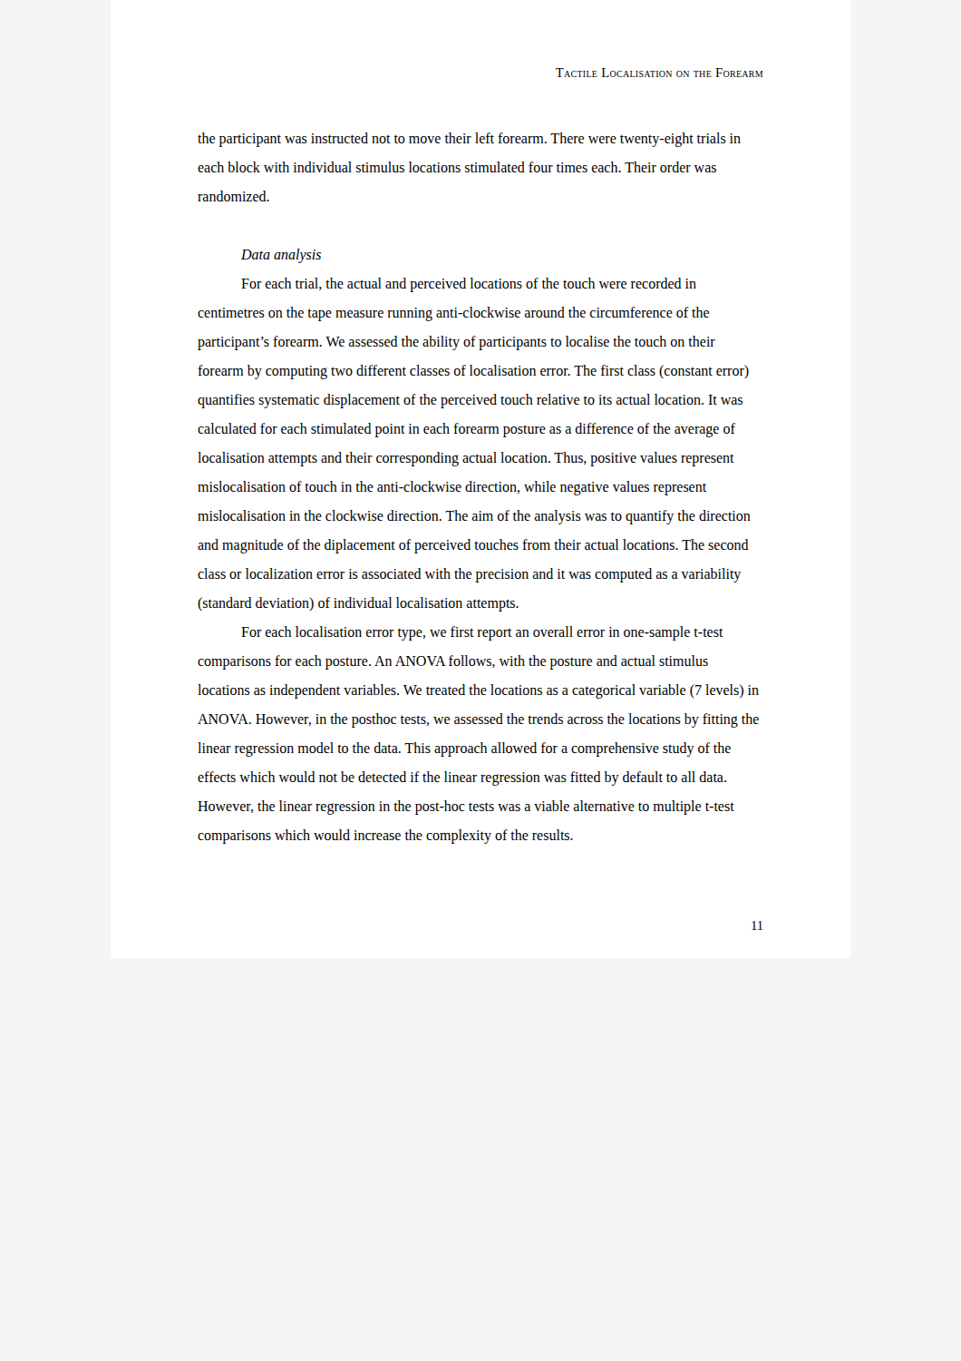Tactile Localisation on the Forearm
the participant was instructed not to move their left forearm. There were twenty-eight trials in each block with individual stimulus locations stimulated four times each. Their order was randomized.
Data analysis
For each trial, the actual and perceived locations of the touch were recorded in centimetres on the tape measure running anti-clockwise around the circumference of the participant’s forearm. We assessed the ability of participants to localise the touch on their forearm by computing two different classes of localisation error. The first class (constant error) quantifies systematic displacement of the perceived touch relative to its actual location. It was calculated for each stimulated point in each forearm posture as a difference of the average of localisation attempts and their corresponding actual location. Thus, positive values represent mislocalisation of touch in the anti-clockwise direction, while negative values represent mislocalisation in the clockwise direction. The aim of the analysis was to quantify the direction and magnitude of the diplacement of perceived touches from their actual locations. The second class or localization error is associated with the precision and it was computed as a variability (standard deviation) of individual localisation attempts.
For each localisation error type, we first report an overall error in one-sample t-test comparisons for each posture. An ANOVA follows, with the posture and actual stimulus locations as independent variables. We treated the locations as a categorical variable (7 levels) in ANOVA. However, in the posthoc tests, we assessed the trends across the locations by fitting the linear regression model to the data. This approach allowed for a comprehensive study of the effects which would not be detected if the linear regression was fitted by default to all data. However, the linear regression in the post-hoc tests was a viable alternative to multiple t-test comparisons which would increase the complexity of the results.
11